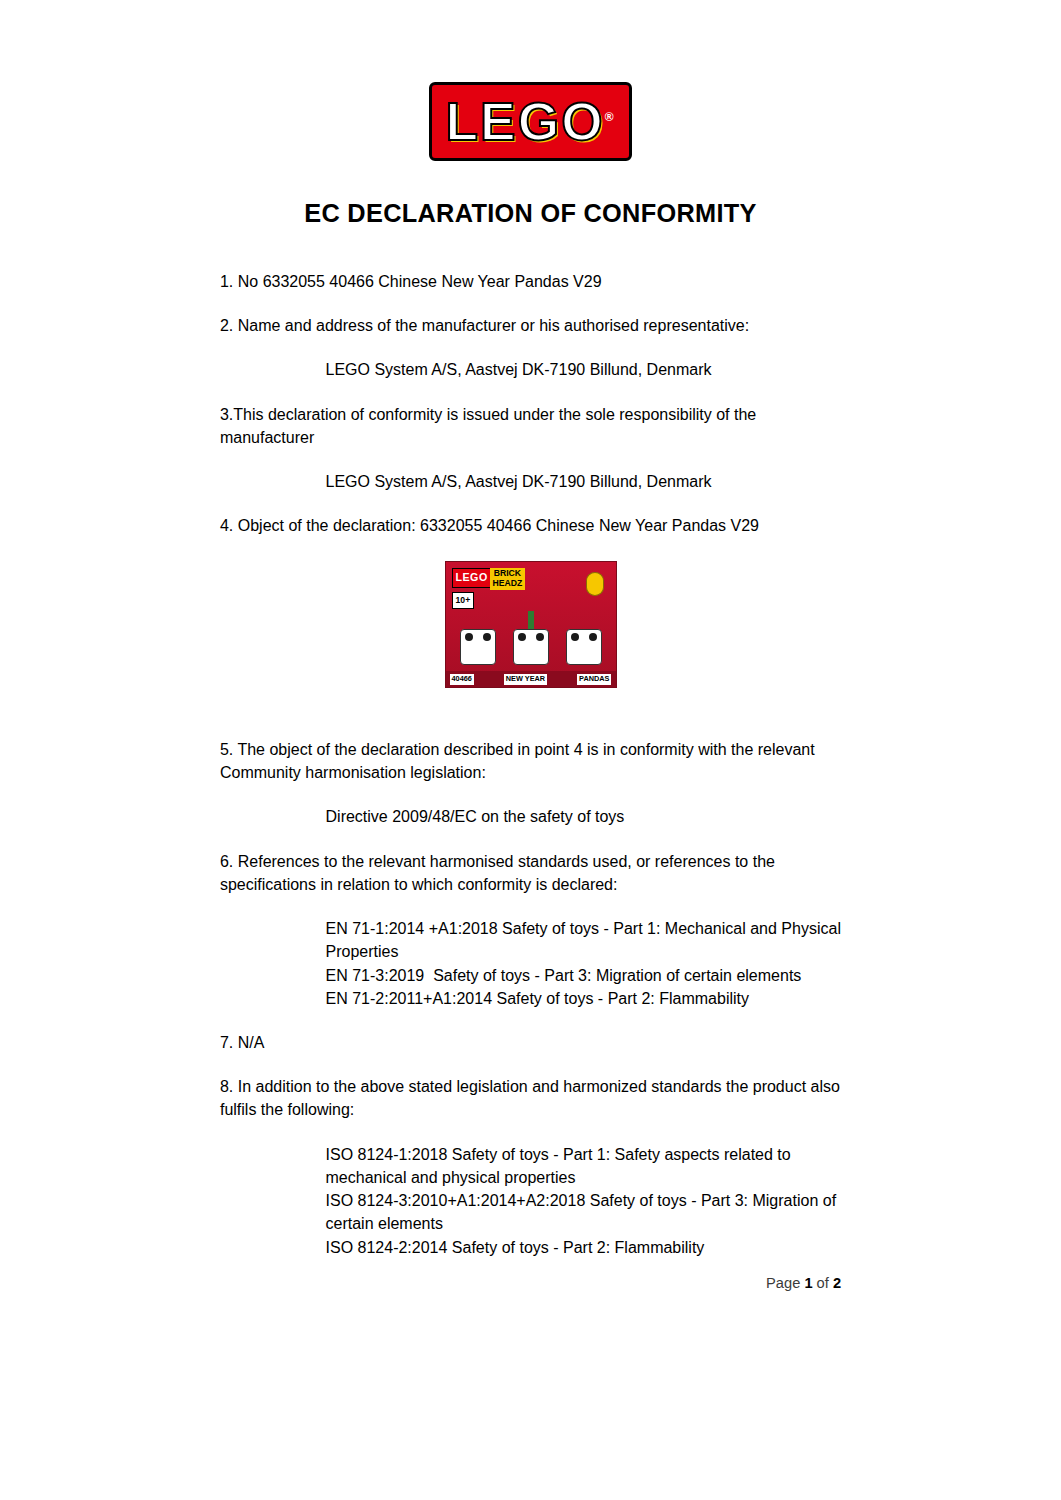LEGO®
EC DECLARATION OF CONFORMITY
1. No 6332055 40466 Chinese New Year Pandas V29
2. Name and address of the manufacturer or his authorised representative:
LEGO System A/S, Aastvej DK-7190 Billund, Denmark
3.This declaration of conformity is issued under the sole responsibility of the manufacturer
LEGO System A/S, Aastvej DK-7190 Billund, Denmark
4. Object of the declaration: 6332055 40466 Chinese New Year Pandas V29
LEGO
BRICK
HEADZ
10+
40466 NEW YEAR PANDAS
5. The object of the declaration described in point 4 is in conformity with the relevant Community harmonisation legislation:
Directive 2009/48/EC on the safety of toys
6. References to the relevant harmonised standards used, or references to the specifications in relation to which conformity is declared:
EN 71-1:2014 +A1:2018 Safety of toys - Part 1: Mechanical and Physical Properties
EN 71-3:2019 Safety of toys - Part 3: Migration of certain elements
EN 71-2:2011+A1:2014 Safety of toys - Part 2: Flammability
7. N/A
8. In addition to the above stated legislation and harmonized standards the product also fulfils the following:
ISO 8124-1:2018 Safety of toys - Part 1: Safety aspects related to mechanical and physical properties
ISO 8124-3:2010+A1:2014+A2:2018 Safety of toys - Part 3: Migration of certain elements
ISO 8124-2:2014 Safety of toys - Part 2: Flammability
Page 1 of 2